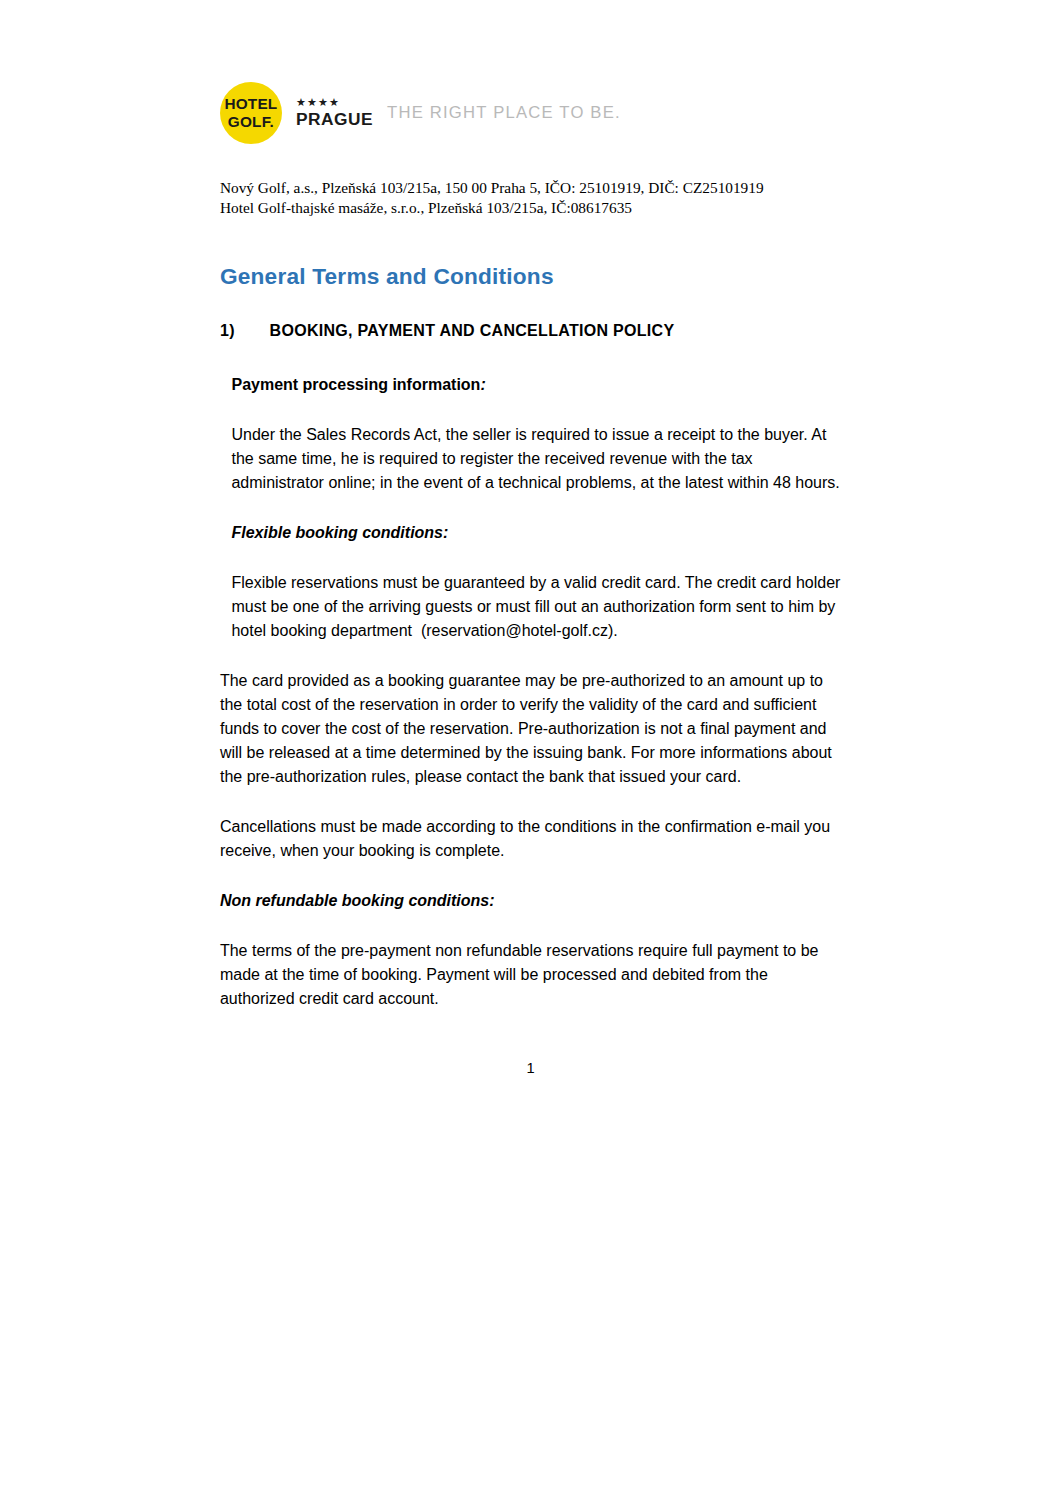HOTEL GOLF.
★★★★ PRAGUE
THE RIGHT PLACE TO BE.
Nový Golf, a.s., Plzeňská 103/215a, 150 00 Praha 5, IČO: 25101919, DIČ: CZ25101919
Hotel Golf-thajské masáže, s.r.o., Plzeňská 103/215a, IČ:08617635
General Terms and Conditions
1) BOOKING, PAYMENT AND CANCELLATION POLICY
Payment processing information:
Under the Sales Records Act, the seller is required to issue a receipt to the buyer. At the same time, he is required to register the received revenue with the tax administrator online; in the event of a technical problems, at the latest within 48 hours.
Flexible booking conditions:
Flexible reservations must be guaranteed by a valid credit card. The credit card holder must be one of the arriving guests or must fill out an authorization form sent to him by hotel booking department (reservation@hotel-golf.cz).
The card provided as a booking guarantee may be pre-authorized to an amount up to the total cost of the reservation in order to verify the validity of the card and sufficient funds to cover the cost of the reservation. Pre-authorization is not a final payment and will be released at a time determined by the issuing bank. For more informations about the pre-authorization rules, please contact the bank that issued your card.
Cancellations must be made according to the conditions in the confirmation e-mail you receive, when your booking is complete.
Non refundable booking conditions:
The terms of the pre-payment non refundable reservations require full payment to be made at the time of booking. Payment will be processed and debited from the authorized credit card account.
1